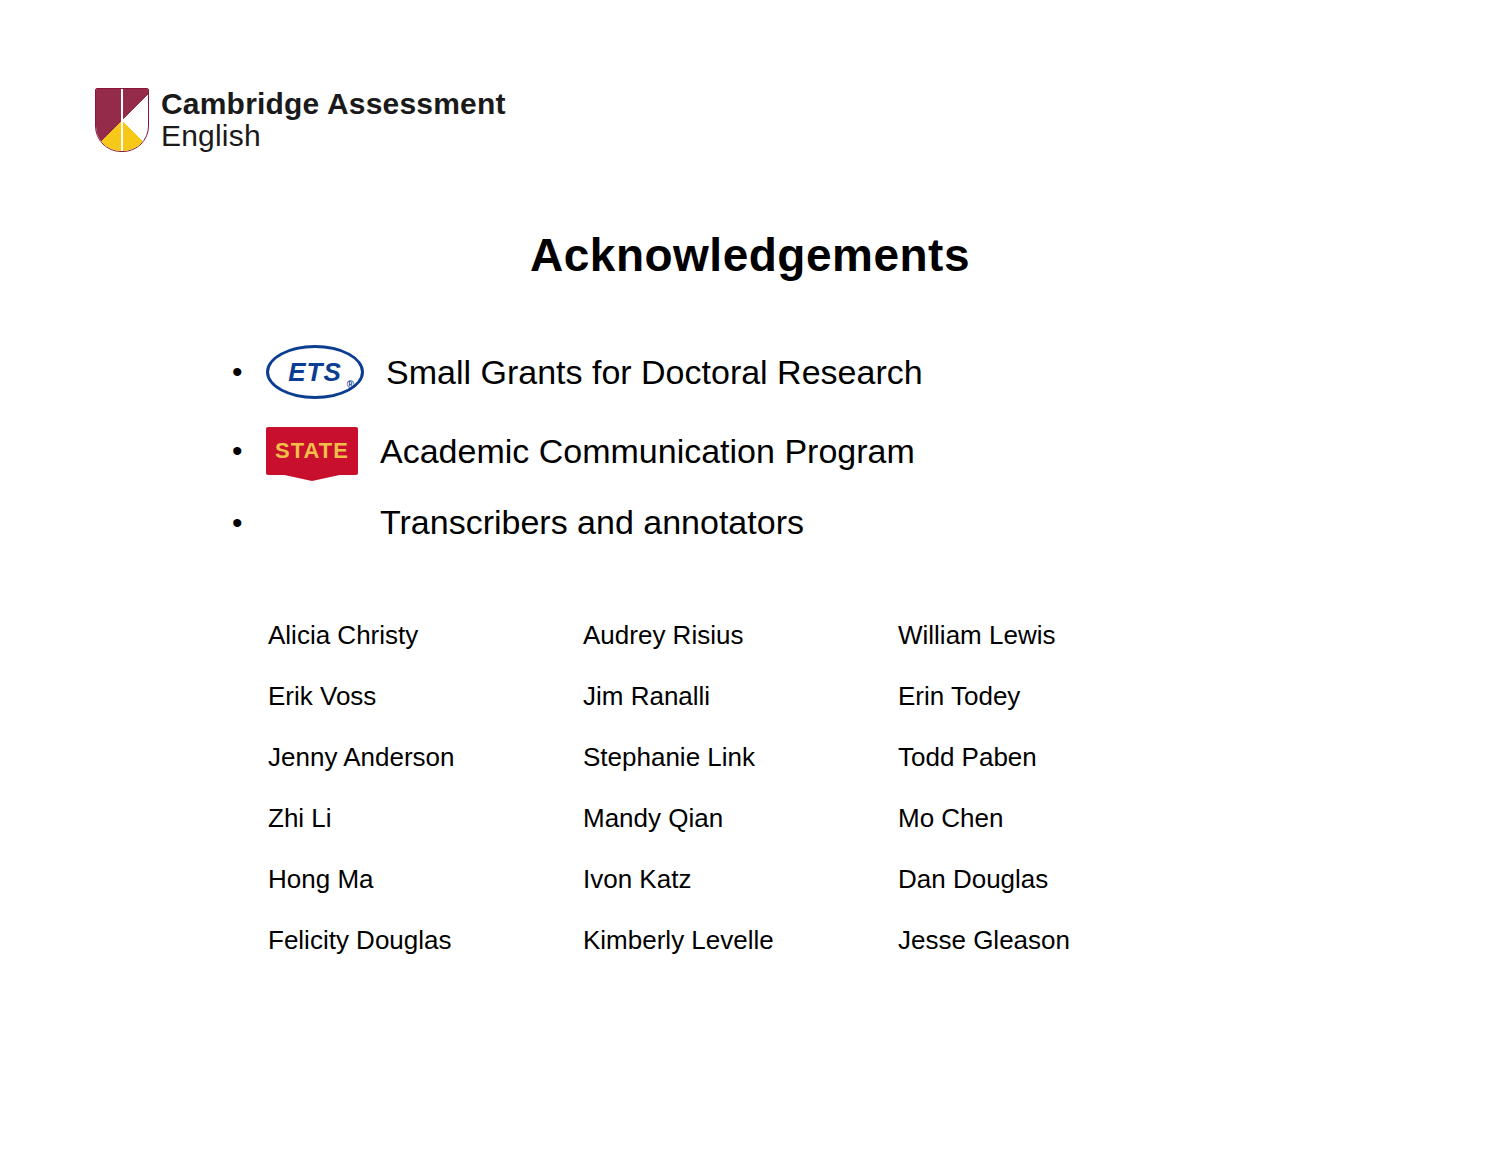Cambridge Assessment
English
Acknowledgements
• ETS® Small Grants for Doctoral Research
• STATE Academic Communication Program
• Transcribers and annotators
| Alicia Christy | Audrey Risius | William Lewis |
| Erik Voss | Jim Ranalli | Erin Todey |
| Jenny Anderson | Stephanie Link | Todd Paben |
| Zhi Li | Mandy Qian | Mo Chen |
| Hong Ma | Ivon Katz | Dan Douglas |
| Felicity Douglas | Kimberly Levelle | Jesse Gleason |